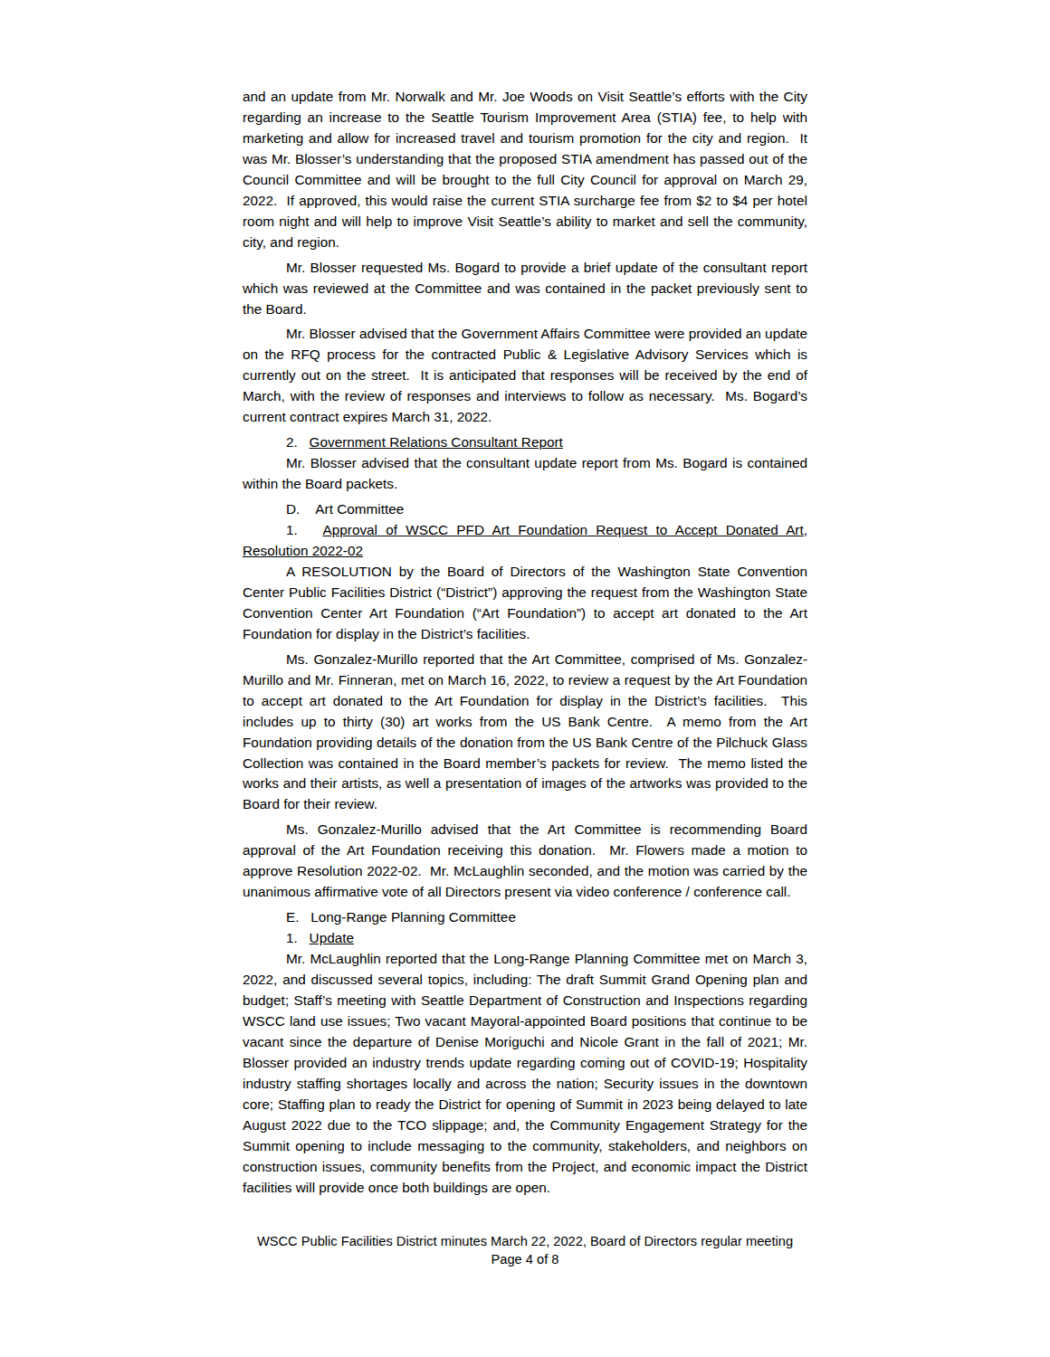and an update from Mr. Norwalk and Mr. Joe Woods on Visit Seattle’s efforts with the City regarding an increase to the Seattle Tourism Improvement Area (STIA) fee, to help with marketing and allow for increased travel and tourism promotion for the city and region. It was Mr. Blosser’s understanding that the proposed STIA amendment has passed out of the Council Committee and will be brought to the full City Council for approval on March 29, 2022. If approved, this would raise the current STIA surcharge fee from $2 to $4 per hotel room night and will help to improve Visit Seattle’s ability to market and sell the community, city, and region.
Mr. Blosser requested Ms. Bogard to provide a brief update of the consultant report which was reviewed at the Committee and was contained in the packet previously sent to the Board.
Mr. Blosser advised that the Government Affairs Committee were provided an update on the RFQ process for the contracted Public & Legislative Advisory Services which is currently out on the street. It is anticipated that responses will be received by the end of March, with the review of responses and interviews to follow as necessary. Ms. Bogard’s current contract expires March 31, 2022.
2. Government Relations Consultant Report
Mr. Blosser advised that the consultant update report from Ms. Bogard is contained within the Board packets.
D. Art Committee
1. Approval of WSCC PFD Art Foundation Request to Accept Donated Art, Resolution 2022-02
A RESOLUTION by the Board of Directors of the Washington State Convention Center Public Facilities District (“District”) approving the request from the Washington State Convention Center Art Foundation (“Art Foundation”) to accept art donated to the Art Foundation for display in the District’s facilities.
Ms. Gonzalez-Murillo reported that the Art Committee, comprised of Ms. Gonzalez-Murillo and Mr. Finneran, met on March 16, 2022, to review a request by the Art Foundation to accept art donated to the Art Foundation for display in the District’s facilities. This includes up to thirty (30) art works from the US Bank Centre. A memo from the Art Foundation providing details of the donation from the US Bank Centre of the Pilchuck Glass Collection was contained in the Board member’s packets for review. The memo listed the works and their artists, as well a presentation of images of the artworks was provided to the Board for their review.
Ms. Gonzalez-Murillo advised that the Art Committee is recommending Board approval of the Art Foundation receiving this donation. Mr. Flowers made a motion to approve Resolution 2022-02. Mr. McLaughlin seconded, and the motion was carried by the unanimous affirmative vote of all Directors present via video conference / conference call.
E. Long-Range Planning Committee
1. Update
Mr. McLaughlin reported that the Long-Range Planning Committee met on March 3, 2022, and discussed several topics, including: The draft Summit Grand Opening plan and budget; Staff’s meeting with Seattle Department of Construction and Inspections regarding WSCC land use issues; Two vacant Mayoral-appointed Board positions that continue to be vacant since the departure of Denise Moriguchi and Nicole Grant in the fall of 2021; Mr. Blosser provided an industry trends update regarding coming out of COVID-19; Hospitality industry staffing shortages locally and across the nation; Security issues in the downtown core; Staffing plan to ready the District for opening of Summit in 2023 being delayed to late August 2022 due to the TCO slippage; and, the Community Engagement Strategy for the Summit opening to include messaging to the community, stakeholders, and neighbors on construction issues, community benefits from the Project, and economic impact the District facilities will provide once both buildings are open.
WSCC Public Facilities District minutes March 22, 2022, Board of Directors regular meeting
Page 4 of 8